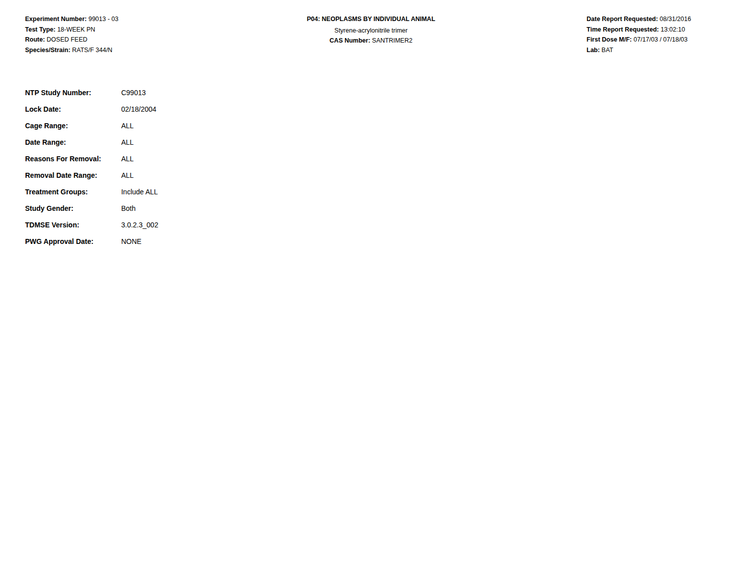Experiment Number: 99013 - 03
Test Type: 18-WEEK PN
Route: DOSED FEED
Species/Strain: RATS/F 344/N
P04: NEOPLASMS BY INDIVIDUAL ANIMAL
Styrene-acrylonitrile trimer
CAS Number: SANTRIMER2
Date Report Requested: 08/31/2016
Time Report Requested: 13:02:10
First Dose M/F: 07/17/03 / 07/18/03
Lab: BAT
| NTP Study Number: | C99013 |
| Lock Date: | 02/18/2004 |
| Cage Range: | ALL |
| Date Range: | ALL |
| Reasons For Removal: | ALL |
| Removal Date Range: | ALL |
| Treatment Groups: | Include ALL |
| Study Gender: | Both |
| TDMSE Version: | 3.0.2.3_002 |
| PWG Approval Date: | NONE |